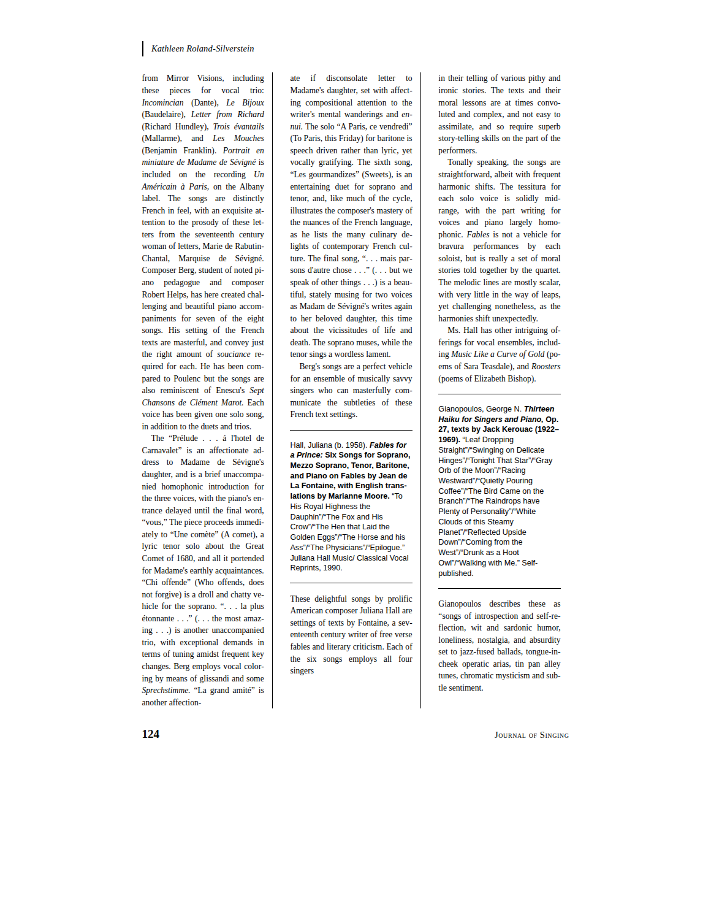Kathleen Roland-Silverstein
from Mirror Visions, including these pieces for vocal trio: Incomincian (Dante), Le Bijoux (Baudelaire), Letter from Richard (Richard Hundley), Trois évantails (Mallarme), and Les Mouches (Benjamin Franklin). Portrait en miniature de Madame de Sévigné is included on the recording Un Américain à Paris, on the Albany label. The songs are distinctly French in feel, with an exquisite attention to the prosody of these letters from the seventeenth century woman of letters, Marie de Rabutin-Chantal, Marquise de Sévigné. Composer Berg, student of noted piano pedagogue and composer Robert Helps, has here created challenging and beautiful piano accompaniments for seven of the eight songs. His setting of the French texts are masterful, and convey just the right amount of souciance required for each. He has been compared to Poulenc but the songs are also reminiscent of Enescu's Sept Chansons de Clément Marot. Each voice has been given one solo song, in addition to the duets and trios.
The “Prélude . . . á l'hotel de Carnavalet” is an affectionate address to Madame de Sévigne's daughter, and is a brief unaccompanied homophonic introduction for the three voices, with the piano's entrance delayed until the final word, “vous,” The piece proceeds immediately to “Une comète” (A comet), a lyric tenor solo about the Great Comet of 1680, and all it portended for Madame's earthly acquaintances. “Chi offende” (Who offends, does not forgive) is a droll and chatty vehicle for the soprano. “. . . la plus étonnante . . .” (. . . the most amazing . . .) is another unaccompanied trio, with exceptional demands in terms of tuning amidst frequent key changes. Berg employs vocal coloring by means of glissandi and some Sprechstimme. “La grand amité” is another affection-
ate if disconsolate letter to Madame's daughter, set with affecting compositional attention to the writer's mental wanderings and ennui. The solo “A Paris, ce vendredi” (To Paris, this Friday) for baritone is speech driven rather than lyric, yet vocally gratifying. The sixth song, “Les gourmandizes” (Sweets), is an entertaining duet for soprano and tenor, and, like much of the cycle, illustrates the composer's mastery of the nuances of the French language, as he lists the many culinary delights of contemporary French culture. The final song, “. . . mais parsons d'autre chose . . .” (. . . but we speak of other things . . .) is a beautiful, stately musing for two voices as Madam de Sévigné's writes again to her beloved daughter, this time about the vicissitudes of life and death. The soprano muses, while the tenor sings a wordless lament.
Berg's songs are a perfect vehicle for an ensemble of musically savvy singers who can masterfully communicate the subtleties of these French text settings.
Hall, Juliana (b. 1958). Fables for a Prince: Six Songs for Soprano, Mezzo Soprano, Tenor, Baritone, and Piano on Fables by Jean de La Fontaine, with English translations by Marianne Moore. “To His Royal Highness the Dauphin”/“The Fox and His Crow”/“The Hen that Laid the Golden Eggs”/“The Horse and his Ass”/“The Physicians”/“Epilogue.” Juliana Hall Music/ Classical Vocal Reprints, 1990.
These delightful songs by prolific American composer Juliana Hall are settings of texts by Fontaine, a seventeenth century writer of free verse fables and literary criticism. Each of the six songs employs all four singers
in their telling of various pithy and ironic stories. The texts and their moral lessons are at times convoluted and complex, and not easy to assimilate, and so require superb story-telling skills on the part of the performers.
Tonally speaking, the songs are straightforward, albeit with frequent harmonic shifts. The tessitura for each solo voice is solidly mid-range, with the part writing for voices and piano largely homophonic. Fables is not a vehicle for bravura performances by each soloist, but is really a set of moral stories told together by the quartet. The melodic lines are mostly scalar, with very little in the way of leaps, yet challenging nonetheless, as the harmonies shift unexpectedly.
Ms. Hall has other intriguing offerings for vocal ensembles, including Music Like a Curve of Gold (poems of Sara Teasdale), and Roosters (poems of Elizabeth Bishop).
Gianopoulos, George N. Thirteen Haiku for Singers and Piano, Op. 27, texts by Jack Kerouac (1922–1969). “Leaf Dropping Straight”/“Swinging on Delicate Hinges”/“Tonight That Star”/“Gray Orb of the Moon”/“Racing Westward”/“Quietly Pouring Coffee”/“The Bird Came on the Branch”/“The Raindrops have Plenty of Personality”/“White Clouds of this Steamy Planet”/“Reflected Upside Down”/“Coming from the West”/“Drunk as a Hoot Owl”/“Walking with Me.” Self-published.
Gianopoulos describes these as “songs of introspection and self-reflection, wit and sardonic humor, loneliness, nostalgia, and absurdity set to jazz-fused ballads, tongue-in-cheek operatic arias, tin pan alley tunes, chromatic mysticism and subtle sentiment.
124
Journal of Singing